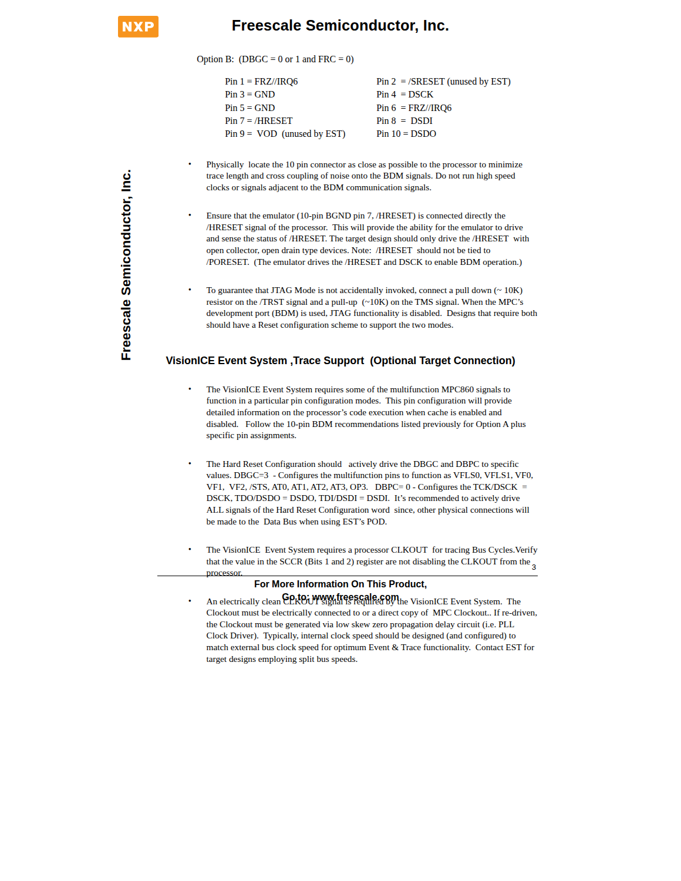Freescale Semiconductor, Inc.
Freescale Semiconductor, Inc.
Option B: (DBGC = 0 or 1 and FRC = 0)
| Pin 1 = FRZ//IRQ6 | Pin 2 = /SRESET (unused by EST) |
| Pin 3 = GND | Pin 4 = DSCK |
| Pin 5 = GND | Pin 6 = FRZ//IRQ6 |
| Pin 7 = /HRESET | Pin 8 = DSDI |
| Pin 9 = VOD (unused by EST) | Pin 10 = DSDO |
Physically locate the 10 pin connector as close as possible to the processor to minimize trace length and cross coupling of noise onto the BDM signals. Do not run high speed clocks or signals adjacent to the BDM communication signals.
Ensure that the emulator (10-pin BGND pin 7, /HRESET) is connected directly the /HRESET signal of the processor. This will provide the ability for the emulator to drive and sense the status of /HRESET. The target design should only drive the /HRESET with open collector, open drain type devices. Note: /HRESET should not be tied to /PORESET. (The emulator drives the /HRESET and DSCK to enable BDM operation.)
To guarantee that JTAG Mode is not accidentally invoked, connect a pull down (~ 10K) resistor on the /TRST signal and a pull-up (~10K) on the TMS signal. When the MPC’s development port (BDM) is used, JTAG functionality is disabled. Designs that require both should have a Reset configuration scheme to support the two modes.
VisionICE Event System ,Trace Support (Optional Target Connection)
The VisionICE Event System requires some of the multifunction MPC860 signals to function in a particular pin configuration modes. This pin configuration will provide detailed information on the processor’s code execution when cache is enabled and disabled. Follow the 10-pin BDM recommendations listed previously for Option A plus specific pin assignments.
The Hard Reset Configuration should actively drive the DBGC and DBPC to specific values. DBGC=3 - Configures the multifunction pins to function as VFLS0, VFLS1, VF0, VF1, VF2, /STS, AT0, AT1, AT2, AT3, OP3. DBPC= 0 - Configures the TCK/DSCK = DSCK, TDO/DSDO = DSDO, TDI/DSDI = DSDI. It’s recommended to actively drive ALL signals of the Hard Reset Configuration word since, other physical connections will be made to the Data Bus when using EST’s POD.
The VisionICE Event System requires a processor CLKOUT for tracing Bus Cycles.Verify that the value in the SCCR (Bits 1 and 2) register are not disabling the CLKOUT from the processor.
An electrically clean CLKOUT signal is required by the VisionICE Event System. The Clockout must be electrically connected to or a direct copy of MPC Clockout.. If re-driven, the Clockout must be generated via low skew zero propagation delay circuit (i.e. PLL Clock Driver). Typically, internal clock speed should be designed (and configured) to match external bus clock speed for optimum Event & Trace functionality. Contact EST for target designs employing split bus speeds.
3
For More Information On This Product,
Go to: www.freescale.com